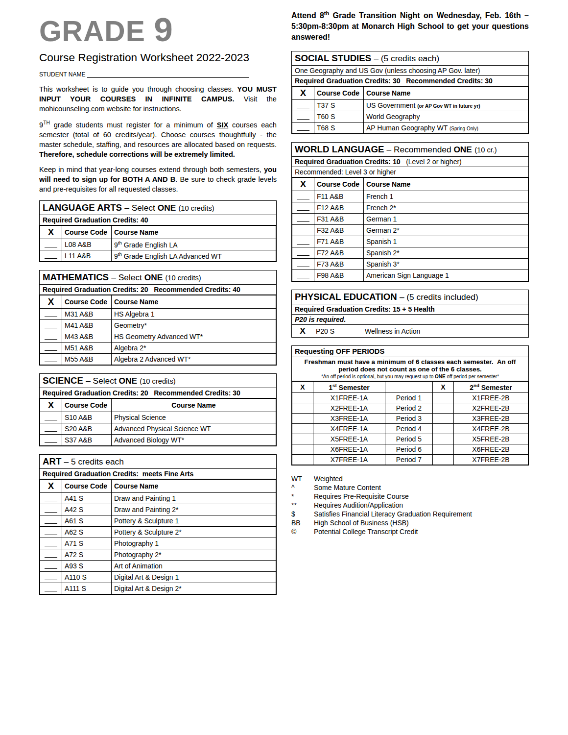GRADE 9
Course Registration Worksheet 2022-2023
STUDENT NAME
This worksheet is to guide you through choosing classes. YOU MUST INPUT YOUR COURSES IN INFINITE CAMPUS. Visit the mohicounseling.com website for instructions.
9TH grade students must register for a minimum of SIX courses each semester (total of 60 credits/year). Choose courses thoughtfully - the master schedule, staffing, and resources are allocated based on requests. Therefore, schedule corrections will be extremely limited.
Keep in mind that year-long courses extend through both semesters, you will need to sign up for BOTH A AND B. Be sure to check grade levels and pre-requisites for all requested classes.
LANGUAGE ARTS – Select ONE (10 credits)
Required Graduation Credits: 40
| X | Course Code | Course Name |
| --- | --- | --- |
| | L08 A&B | 9 th Grade English LA |
| | L11 A&B | 9 th Grade English LA Advanced WT |
MATHEMATICS – Select ONE (10 credits)
Required Graduation Credits: 20 Recommended Credits: 40
| X | Course Code | Course Name |
| --- | --- | --- |
| | M31 A&B | HS Algebra 1 |
| | M41 A&B | Geometry* |
| | M43 A&B | HS Geometry Advanced WT* |
| | M51 A&B | Algebra 2* |
| | M55 A&B | Algebra 2 Advanced WT* |
SCIENCE – Select ONE (10 credits)
Required Graduation Credits: 20 Recommended Credits: 30
| X | Course Code | Course Name |
| --- | --- | --- |
| | S10 A&B | Physical Science |
| | S20 A&B | Advanced Physical Science WT |
| | S37 A&B | Advanced Biology WT* |
ART – 5 credits each
Required Graduation Credits: meets Fine Arts
| X | Course Code | Course Name |
| --- | --- | --- |
| | A41 S | Draw and Painting 1 |
| | A42 S | Draw and Painting 2* |
| | A61 S | Pottery & Sculpture 1 |
| | A62 S | Pottery & Sculpture 2* |
| | A71 S | Photography 1 |
| | A72 S | Photography 2* |
| | A93 S | Art of Animation |
| | A110 S | Digital Art & Design 1 |
| | A111 S | Digital Art & Design 2* |
Attend 8th Grade Transition Night on Wednesday, Feb. 16th – 5:30pm-8:30pm at Monarch High School to get your questions answered!
SOCIAL STUDIES – (5 credits each)
One Geography and US Gov (unless choosing AP Gov. later)
Required Graduation Credits: 30 Recommended Credits: 30
| X | Course Code | Course Name |
| --- | --- | --- |
| | T37 S | US Government (or AP Gov WT in future yr) |
| | T60 S | World Geography |
| | T68 S | AP Human Geography WT (Spring Only) |
WORLD LANGUAGE – Recommended ONE (10 cr.)
Required Graduation Credits: 10 (Level 2 or higher)
Recommended: Level 3 or higher
| X | Course Code | Course Name |
| --- | --- | --- |
| | F11 A&B | French 1 |
| | F12 A&B | French 2* |
| | F31 A&B | German 1 |
| | F32 A&B | German 2* |
| | F71 A&B | Spanish 1 |
| | F72 A&B | Spanish 2* |
| | F73 A&B | Spanish 3* |
| | F98 A&B | American Sign Language 1 |
PHYSICAL EDUCATION – (5 credits included)
Required Graduation Credits: 15 + 5 Health
P20 is required.
| X | P20 S | Wellness in Action |
Requesting OFF PERIODS
Freshman must have a minimum of 6 classes each semester. An off period does not count as one of the 6 classes.
*An off period is optional, but you may request up to ONE off period per semester*
| X | 1 st Semester | | X | 2 nd Semester |
| --- | --- | --- | --- | --- |
| | X1FREE-1A | Period 1 | | X1FREE-2B |
| | X2FREE-1A | Period 2 | | X2FREE-2B |
| | X3FREE-1A | Period 3 | | X3FREE-2B |
| | X4FREE-1A | Period 4 | | X4FREE-2B |
| | X5FREE-1A | Period 5 | | X5FREE-2B |
| | X6FREE-1A | Period 6 | | X6FREE-2B |
| | X7FREE-1A | Period 7 | | X7FREE-2B |
| WT | Weighted |
| ^ | Some Mature Content |
| * | Requires Pre-Requisite Course |
| ** | Requires Audition/Application |
| $ | Satisfies Financial Literacy Graduation Requirement |
| B B | High School of Business (HSB) |
| © | Potential College Transcript Credit |